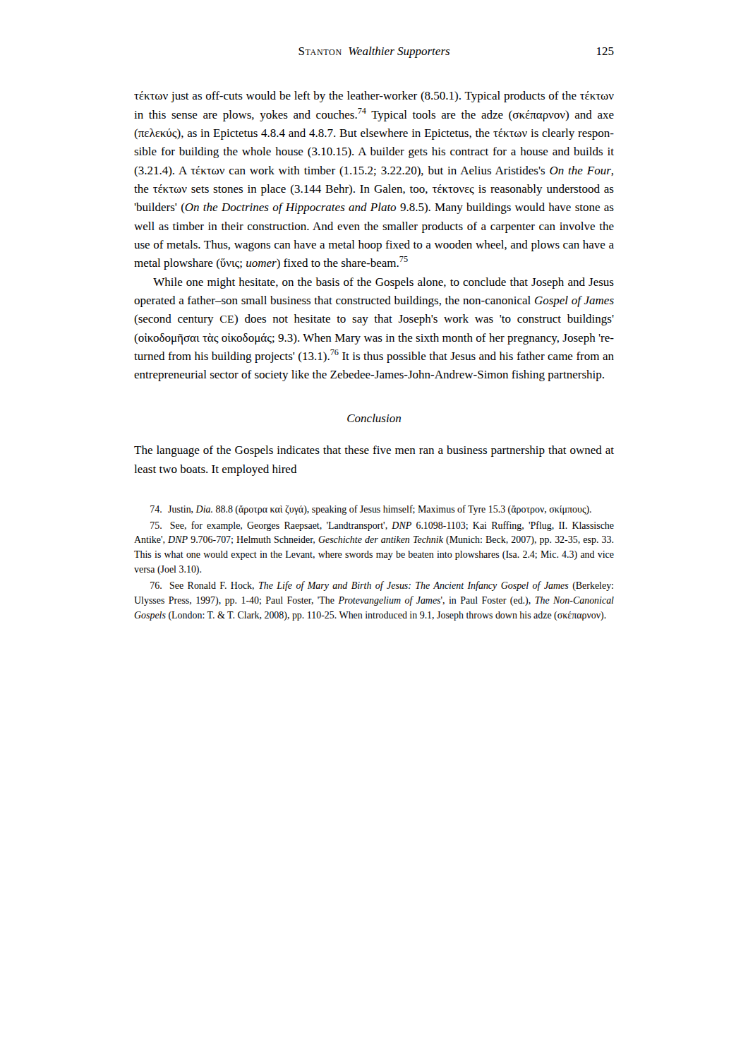Stanton Wealthier Supporters 125
τέκτων just as off-cuts would be left by the leather-worker (8.50.1). Typical products of the τέκτων in this sense are plows, yokes and couches.74 Typical tools are the adze (σκέπαρνον) and axe (πελεκύς), as in Epictetus 4.8.4 and 4.8.7. But elsewhere in Epictetus, the τέκτων is clearly responsible for building the whole house (3.10.15). A builder gets his contract for a house and builds it (3.21.4). A τέκτων can work with timber (1.15.2; 3.22.20), but in Aelius Aristides's On the Four, the τέκτων sets stones in place (3.144 Behr). In Galen, too, τέκτονες is reasonably understood as 'builders' (On the Doctrines of Hippocrates and Plato 9.8.5). Many buildings would have stone as well as timber in their construction. And even the smaller products of a carpenter can involve the use of metals. Thus, wagons can have a metal hoop fixed to a wooden wheel, and plows can have a metal plowshare (ὕνις; uomer) fixed to the share-beam.75
While one might hesitate, on the basis of the Gospels alone, to conclude that Joseph and Jesus operated a father–son small business that constructed buildings, the non-canonical Gospel of James (second century CE) does not hesitate to say that Joseph's work was 'to construct buildings' (οἰκοδομῆσαι τὰς οἰκοδομάς; 9.3). When Mary was in the sixth month of her pregnancy, Joseph 'returned from his building projects' (13.1).76 It is thus possible that Jesus and his father came from an entrepreneurial sector of society like the Zebedee-James-John-Andrew-Simon fishing partnership.
Conclusion
The language of the Gospels indicates that these five men ran a business partnership that owned at least two boats. It employed hired
74. Justin, Dia. 88.8 (ἄροτρα καὶ ζυγά), speaking of Jesus himself; Maximus of Tyre 15.3 (ἄροτρον, σκίμπους).
75. See, for example, Georges Raepsaet, 'Landtransport', DNP 6.1098-1103; Kai Ruffing, 'Pflug, II. Klassische Antike', DNP 9.706-707; Helmuth Schneider, Geschichte der antiken Technik (Munich: Beck, 2007), pp. 32-35, esp. 33. This is what one would expect in the Levant, where swords may be beaten into plowshares (Isa. 2.4; Mic. 4.3) and vice versa (Joel 3.10).
76. See Ronald F. Hock, The Life of Mary and Birth of Jesus: The Ancient Infancy Gospel of James (Berkeley: Ulysses Press, 1997), pp. 1-40; Paul Foster, 'The Protevangelium of James', in Paul Foster (ed.), The Non-Canonical Gospels (London: T. & T. Clark, 2008), pp. 110-25. When introduced in 9.1, Joseph throws down his adze (σκέπαρνον).